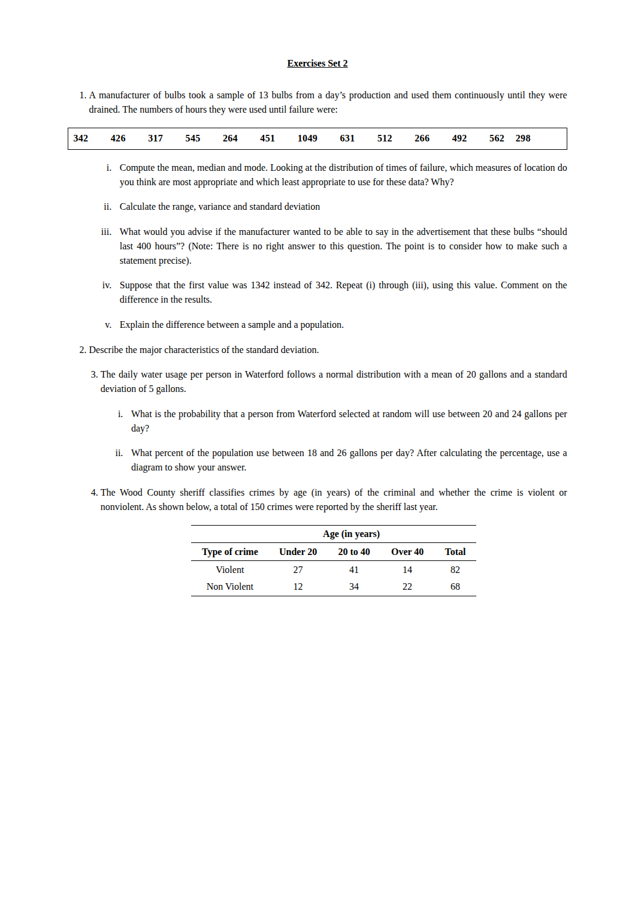Exercises Set 2
A manufacturer of bulbs took a sample of 13 bulbs from a day’s production and used them continuously until they were drained. The numbers of hours they were used until failure were:
342 426 317 545 264 451 1049 631 512 266 492 562 298
Compute the mean, median and mode. Looking at the distribution of times of failure, which measures of location do you think are most appropriate and which least appropriate to use for these data? Why?
Calculate the range, variance and standard deviation
What would you advise if the manufacturer wanted to be able to say in the advertisement that these bulbs “should last 400 hours”? (Note: There is no right answer to this question. The point is to consider how to make such a statement precise).
Suppose that the first value was 1342 instead of 342. Repeat (i) through (iii), using this value. Comment on the difference in the results.
Explain the difference between a sample and a population.
Describe the major characteristics of the standard deviation.
The daily water usage per person in Waterford follows a normal distribution with a mean of 20 gallons and a standard deviation of 5 gallons.
What is the probability that a person from Waterford selected at random will use between 20 and 24 gallons per day?
What percent of the population use between 18 and 26 gallons per day? After calculating the percentage, use a diagram to show your answer.
The Wood County sheriff classifies crimes by age (in years) of the criminal and whether the crime is violent or nonviolent. As shown below, a total of 150 crimes were reported by the sheriff last year.
| | Age (in years) | |
| --- | --- | --- |
| Type of crime | Under 20 | 20 to 40 | Over 40 | Total |
| Violent | 27 | 41 | 14 | 82 |
| Non Violent | 12 | 34 | 22 | 68 |